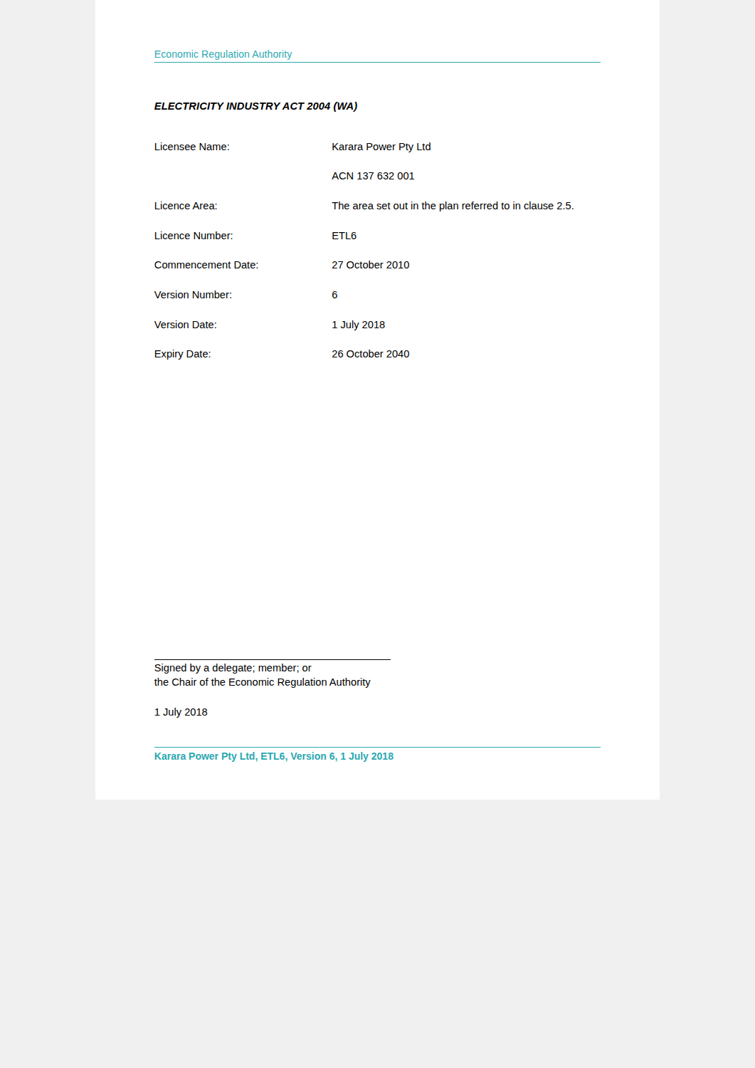Economic Regulation Authority
ELECTRICITY INDUSTRY ACT 2004 (WA)
| Licensee Name: | Karara Power Pty Ltd |
| | ACN 137 632 001 |
| Licence Area: | The area set out in the plan referred to in clause 2.5. |
| Licence Number: | ETL6 |
| Commencement Date: | 27 October 2010 |
| Version Number: | 6 |
| Version Date: | 1 July 2018 |
| Expiry Date: | 26 October 2040 |
Signed by a delegate; member; or
the Chair of the Economic Regulation Authority
1 July 2018
Karara Power Pty Ltd, ETL6, Version 6, 1 July 2018